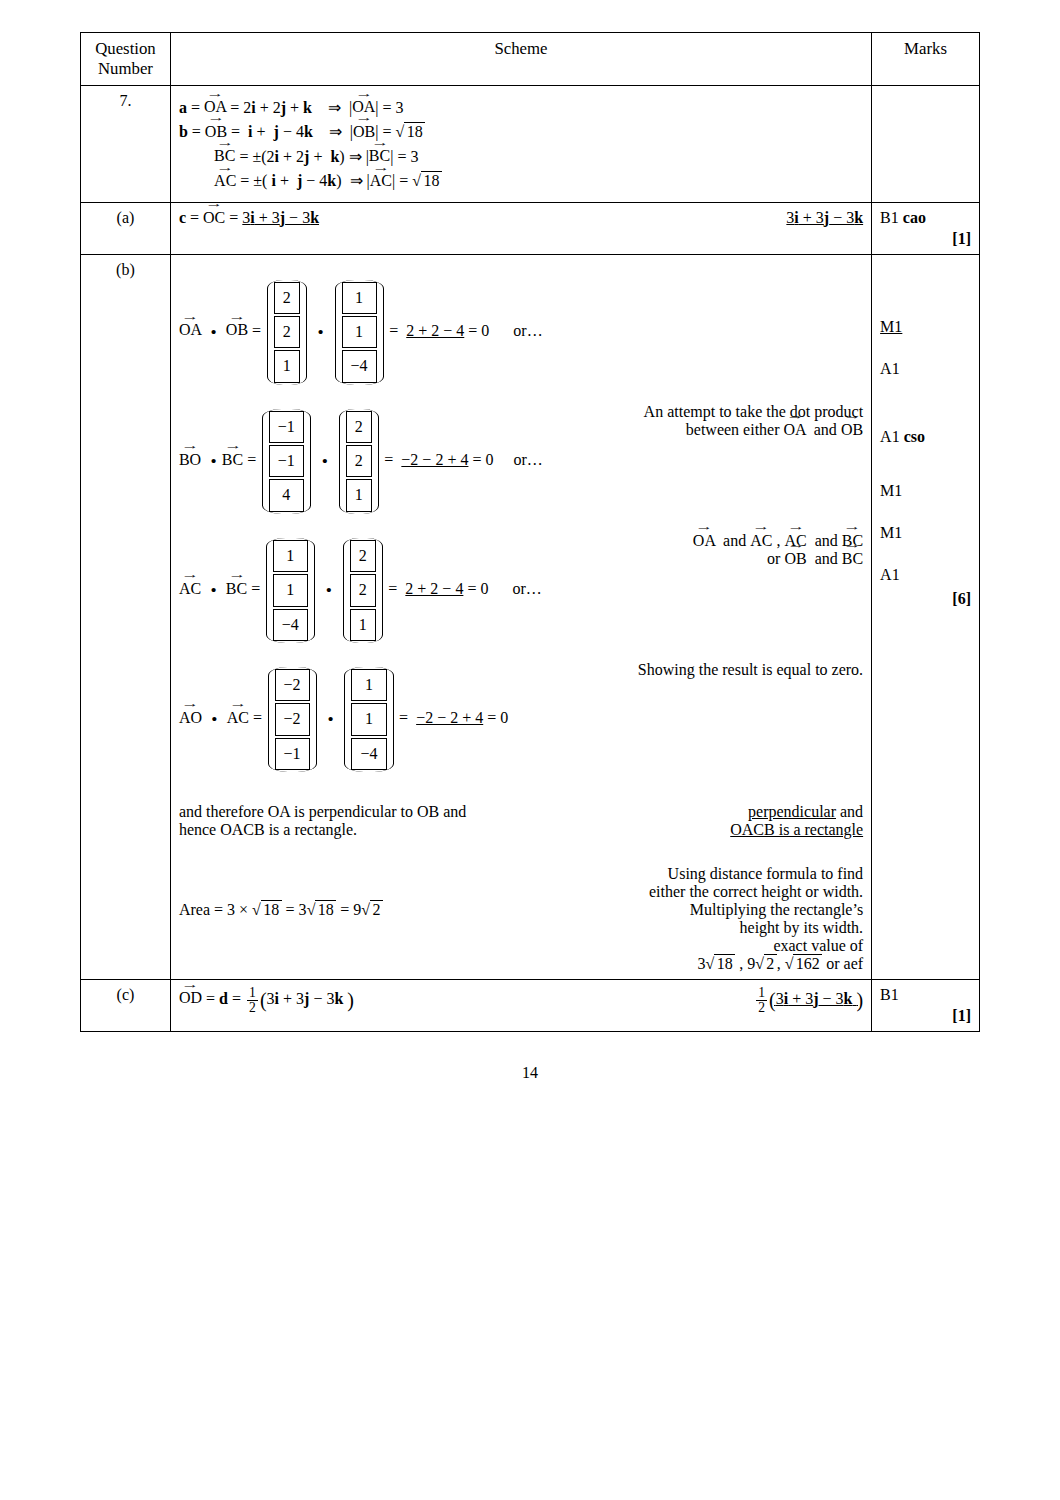| Question Number | Scheme | Marks |
| --- | --- | --- |
| 7. | a = OA = 2 i + 2 j + k ⇒ / OA / = 3 b = OB = i + j − 4 k ⇒ / OB / = 18 BC = ±(2 i + 2 j + k ) ⇒ / BC / = 3 AC = ±( i + j − 4 k ) ⇒ / AC / = 18 | |
| (a) | c = OC = 3 i + 3 j − 3 k 3 i + 3 j − 3 k | B1 cao [1] |
| (b) | OA • OB = / 2 / / 2 / / 1 / • / 1 / / 1 / / −4 / = 2 + 2 − 4 = 0 or… BO • BC = / −1 / / −1 / / 4 / • / 2 / / 2 / / 1 / = −2 − 2 + 4 = 0 or… An attempt to take the dot product between either OA and OB AC • BC = / 1 / / 1 / / −4 / • / 2 / / 2 / / 1 / = 2 + 2 − 4 = 0 or… OA and AC , AC and BC or OB and BC AO • AC = / −2 / / −2 / / −1 / • / 1 / / 1 / / −4 / = −2 − 2 + 4 = 0 Showing the result is equal to zero. and therefore OA is perpendicular to OB and hence OACB is a rectangle. perpendicular and OACB is a rectangle Using distance formula to find either the correct height or width. Area = 3 × 18 = 3 18 = 9 2 Multiplying the rectangle’s height by its width. exact value of 3 18 , 9 2 , 162 or aef | M1 A1 A1 cso M1 M1 A1 [6] |
| (c) | OD = d = 1 2 ( 3 i + 3 j − 3 k ) 1 2 ( 3 i + 3 j − 3 k ) | B1 [1] |
14